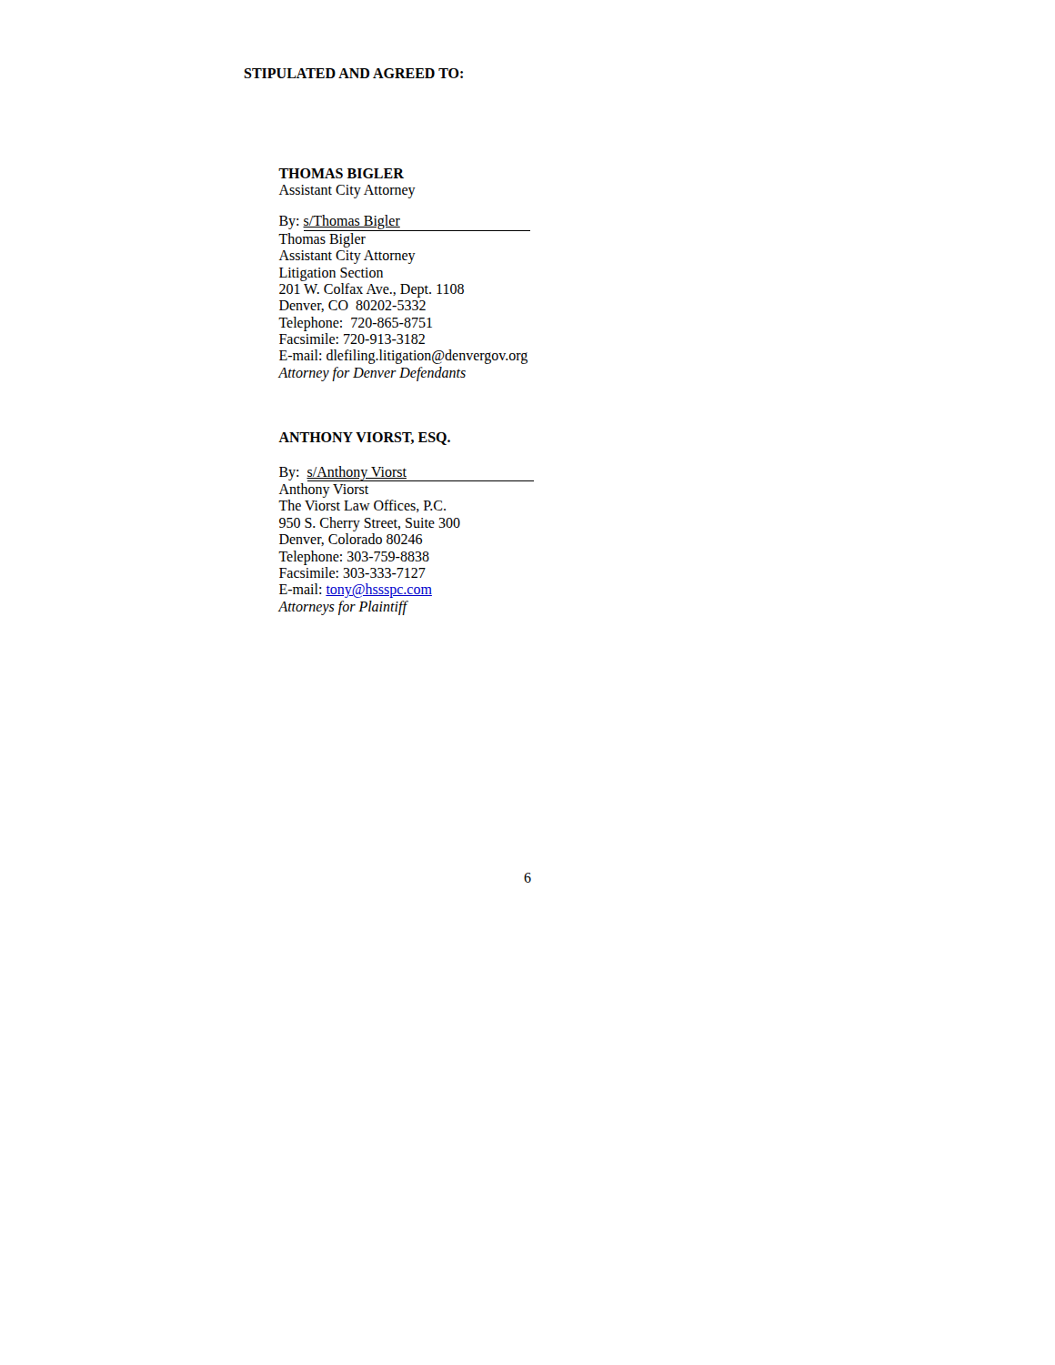STIPULATED AND AGREED TO:
THOMAS BIGLER
Assistant City Attorney
By: s/Thomas Bigler
Thomas Bigler
Assistant City Attorney
Litigation Section
201 W. Colfax Ave., Dept. 1108
Denver, CO 80202-5332
Telephone: 720-865-8751
Facsimile: 720-913-3182
E-mail: dlefiling.litigation@denvergov.org
Attorney for Denver Defendants
ANTHONY VIORST, ESQ.
By: s/Anthony Viorst
Anthony Viorst
The Viorst Law Offices, P.C.
950 S. Cherry Street, Suite 300
Denver, Colorado 80246
Telephone: 303-759-8838
Facsimile: 303-333-7127
E-mail: tony@hssspc.com
Attorneys for Plaintiff
6